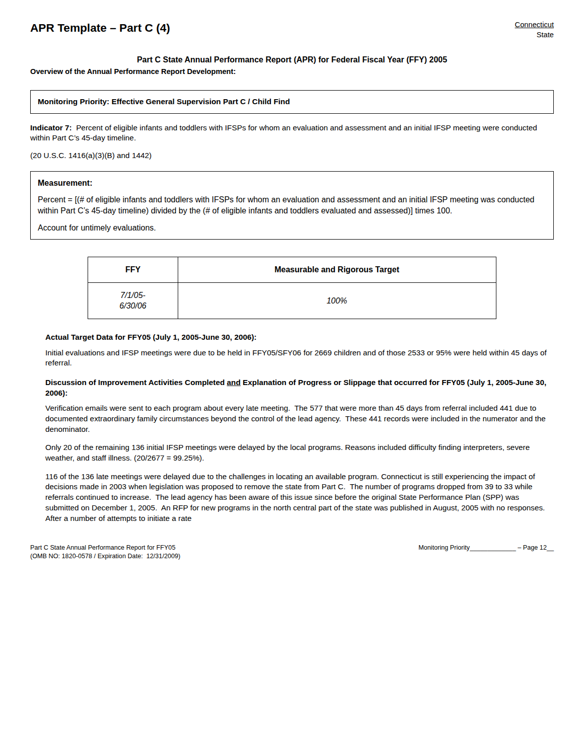APR Template – Part C (4)
Connecticut
State
Part C State Annual Performance Report (APR) for Federal Fiscal Year (FFY) 2005
Overview of the Annual Performance Report Development:
Monitoring Priority: Effective General Supervision Part C / Child Find
Indicator 7: Percent of eligible infants and toddlers with IFSPs for whom an evaluation and assessment and an initial IFSP meeting were conducted within Part C’s 45-day timeline.
(20 U.S.C. 1416(a)(3)(B) and 1442)
Measurement:
Percent = [(# of eligible infants and toddlers with IFSPs for whom an evaluation and assessment and an initial IFSP meeting was conducted within Part C’s 45-day timeline) divided by the (# of eligible infants and toddlers evaluated and assessed)] times 100.
Account for untimely evaluations.
| FFY | Measurable and Rigorous Target |
| --- | --- |
| 7/1/05- 6/30/06 | 100% |
Actual Target Data for FFY05 (July 1, 2005-June 30, 2006):
Initial evaluations and IFSP meetings were due to be held in FFY05/SFY06 for 2669 children and of those 2533 or 95% were held within 45 days of referral.
Discussion of Improvement Activities Completed and Explanation of Progress or Slippage that occurred for FFY05 (July 1, 2005-June 30, 2006):
Verification emails were sent to each program about every late meeting. The 577 that were more than 45 days from referral included 441 due to documented extraordinary family circumstances beyond the control of the lead agency. These 441 records were included in the numerator and the denominator.
Only 20 of the remaining 136 initial IFSP meetings were delayed by the local programs. Reasons included difficulty finding interpreters, severe weather, and staff illness. (20/2677 = 99.25%).
116 of the 136 late meetings were delayed due to the challenges in locating an available program. Connecticut is still experiencing the impact of decisions made in 2003 when legislation was proposed to remove the state from Part C. The number of programs dropped from 39 to 33 while referrals continued to increase. The lead agency has been aware of this issue since before the original State Performance Plan (SPP) was submitted on December 1, 2005. An RFP for new programs in the north central part of the state was published in August, 2005 with no responses. After a number of attempts to initiate a rate
Part C State Annual Performance Report for FFY05
(OMB NO: 1820-0578 / Expiration Date: 12/31/2009)
Monitoring Priority_____________ – Page 12__